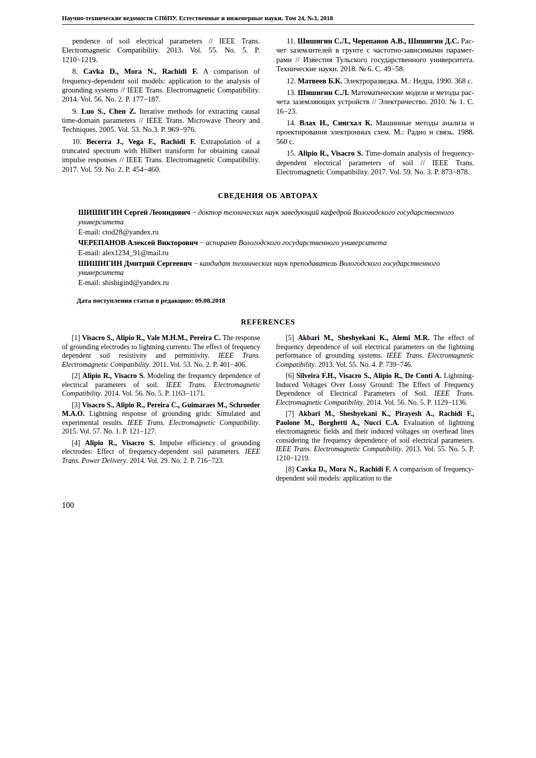Научно-технические ведомости СПбПУ. Естественные и инженерные науки. Том 24, №3, 2018
pendence of soil electrical parameters // IEEE Trans. Electromagnetic Compatibility. 2013. Vol. 55. No. 5. P. 1210−1219.
8. Cavka D., Mora N., Rachidi F. A comparison of frequency-dependent soil models: application to the analysis of grounding systems // IEEE Trans. Electromagnetic Compatibility. 2014. Vol. 56. No. 2. P. 177−187.
9. Luo S., Chen Z. Iterative methods for extracting causal time-domain parameters // IEEE Trans. Microwave Theory and Techniques. 2005. Vol. 53. No.3. P. 969−976.
10. Becerra J., Vega F., Rachidi F. Extrapolation of a truncated spectrum with Hilbert transform for obtaining causal impulse responses // IEEE Trans. Electromagnetic Compatibility. 2017. Vol. 59. No. 2. P. 454−460.
11. Шишигин С.Л., Черепанов А.В., Шишигин Д.С. Расчет заземлителей в грунте с частотно-зависимыми параметрами // Известия Тульского государственного университета. Технические науки. 2018. № 6. С. 49−58.
12. Матвеев Б.К. Электроразведка. М.: Недра, 1990. 368 с.
13. Шишигин С.Л. Математические модели и методы расчета заземляющих устройств // Электричество. 2010. № 1. С. 16−23.
14. Влах И., Сингхал К. Машинные методы анализа и проектирования электронных схем. М.: Радио и связь. 1988. 560 с.
15. Alipio R., Visacro S. Time-domain analysis of frequency-dependent electrical parameters of soil // IEEE Trans. Electromagnetic Compatibility. 2017. Vol. 59. No. 3. P. 873−878.
СВЕДЕНИЯ ОБ АВТОРАХ
ШИШИГИН Сергей Леонидович − доктор технических наук заведующий кафедрой Вологодского государственного университета
E-mail: ctod28@yandex.ru
ЧЕРЕПАНОВ Алексей Викторович − аспирант Вологодского государственного университета
E-mail: alex1234_91@mail.ru
ШИШИГИН Дмитрий Сергеевич − кандидат технических наук преподаватель Вологодского государственного университета
E-mail: shishigind@yandex.ru
Дата поступления статьи в редакцию: 09.08.2018
REFERENCES
[1] Visacro S., Alipio R., Vale M.H.M., Pereira C. The response of grounding electrodes to lightning currents: The effect of frequency dependent soil resistivity and permittivity. IEEE Trans. Electromagnetic Compatibility. 2011. Vol. 53. No. 2. P. 401−406.
[2] Alipio R., Visacro S. Modeling the frequency dependence of electrical parameters of soil. IEEE Trans. Electromagnetic Compatibility. 2014. Vol. 56. No. 5. P. 1163−1171.
[3] Visacro S., Alipio R., Pereira C., Guimaraes M., Schroeder M.A.O. Lightning response of grounding grids: Simulated and experimental results. IEEE Trans. Electromagnetic Compatibility. 2015. Vol. 57. No. 1. P. 121−127.
[4] Alipio R., Visacro S. Impulse efficiency of grounding electrodes: Effect of frequency-dependent soil parameters. IEEE Trans. Power Delivery. 2014. Vol. 29. No. 2. P. 716−723.
[5] Akbari M., Sheshyekani K., Alemi M.R. The effect of frequency dependence of soil electrical parameters on the lightning performance of grounding systems. IEEE Trans. Electromagnetic Compatibility. 2013. Vol. 55. No. 4. P. 739−746.
[6] Silveira F.H., Visacro S., Alipio R., De Conti A. Lightning-Induced Voltages Over Lossy Ground: The Effect of Frequency Dependence of Electrical Parameters of Soil. IEEE Trans. Electromagnetic Compatibility. 2014. Vol. 56. No. 5. P. 1129−1136.
[7] Akbari M., Sheshyekani K., Pirayesh A., Rachidi F., Paolone M., Borghetti A., Nucci C.A. Evaluation of lightning electromagnetic fields and their induced voltages on overhead lines considering the frequency dependence of soil electrical parameters. IEEE Trans. Electromagnetic Compatibility. 2013. Vol. 55. No. 5. P. 1210−1219.
[8] Cavka D., Mora N., Rachidi F. A comparison of frequency-dependent soil models: application to the
100